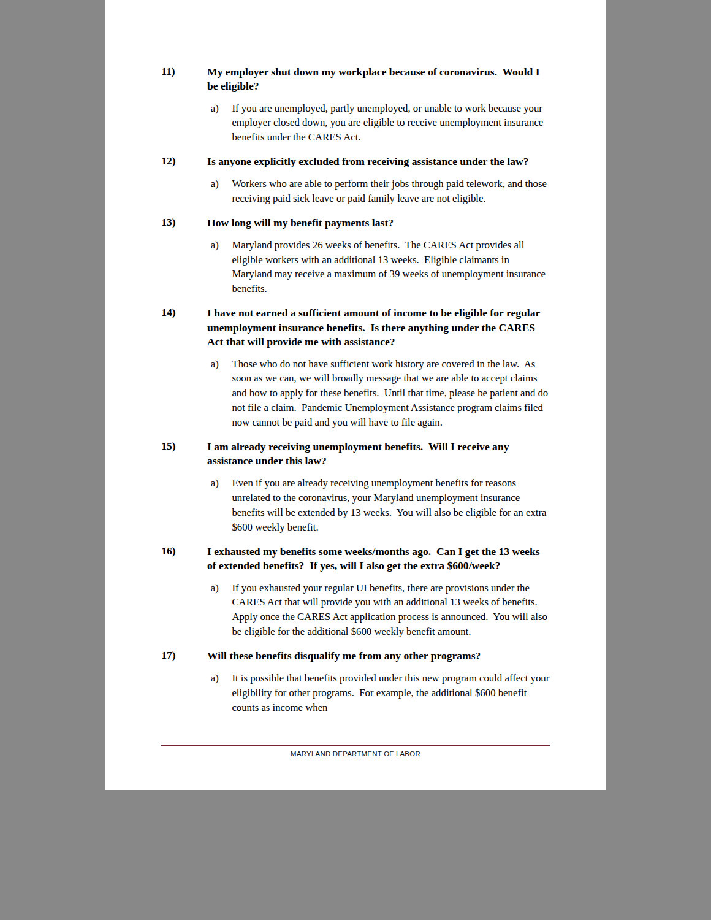11)
My employer shut down my workplace because of coronavirus. Would I be eligible?
a) If you are unemployed, partly unemployed, or unable to work because your employer closed down, you are eligible to receive unemployment insurance benefits under the CARES Act.
12)
Is anyone explicitly excluded from receiving assistance under the law?
a) Workers who are able to perform their jobs through paid telework, and those receiving paid sick leave or paid family leave are not eligible.
13)
How long will my benefit payments last?
a) Maryland provides 26 weeks of benefits. The CARES Act provides all eligible workers with an additional 13 weeks. Eligible claimants in Maryland may receive a maximum of 39 weeks of unemployment insurance benefits.
14)
I have not earned a sufficient amount of income to be eligible for regular unemployment insurance benefits. Is there anything under the CARES Act that will provide me with assistance?
a) Those who do not have sufficient work history are covered in the law. As soon as we can, we will broadly message that we are able to accept claims and how to apply for these benefits. Until that time, please be patient and do not file a claim. Pandemic Unemployment Assistance program claims filed now cannot be paid and you will have to file again.
15)
I am already receiving unemployment benefits. Will I receive any assistance under this law?
a) Even if you are already receiving unemployment benefits for reasons unrelated to the coronavirus, your Maryland unemployment insurance benefits will be extended by 13 weeks. You will also be eligible for an extra $600 weekly benefit.
16)
I exhausted my benefits some weeks/months ago. Can I get the 13 weeks of extended benefits? If yes, will I also get the extra $600/week?
a) If you exhausted your regular UI benefits, there are provisions under the CARES Act that will provide you with an additional 13 weeks of benefits. Apply once the CARES Act application process is announced. You will also be eligible for the additional $600 weekly benefit amount.
17)
Will these benefits disqualify me from any other programs?
a) It is possible that benefits provided under this new program could affect your eligibility for other programs. For example, the additional $600 benefit counts as income when
MARYLAND DEPARTMENT OF LABOR